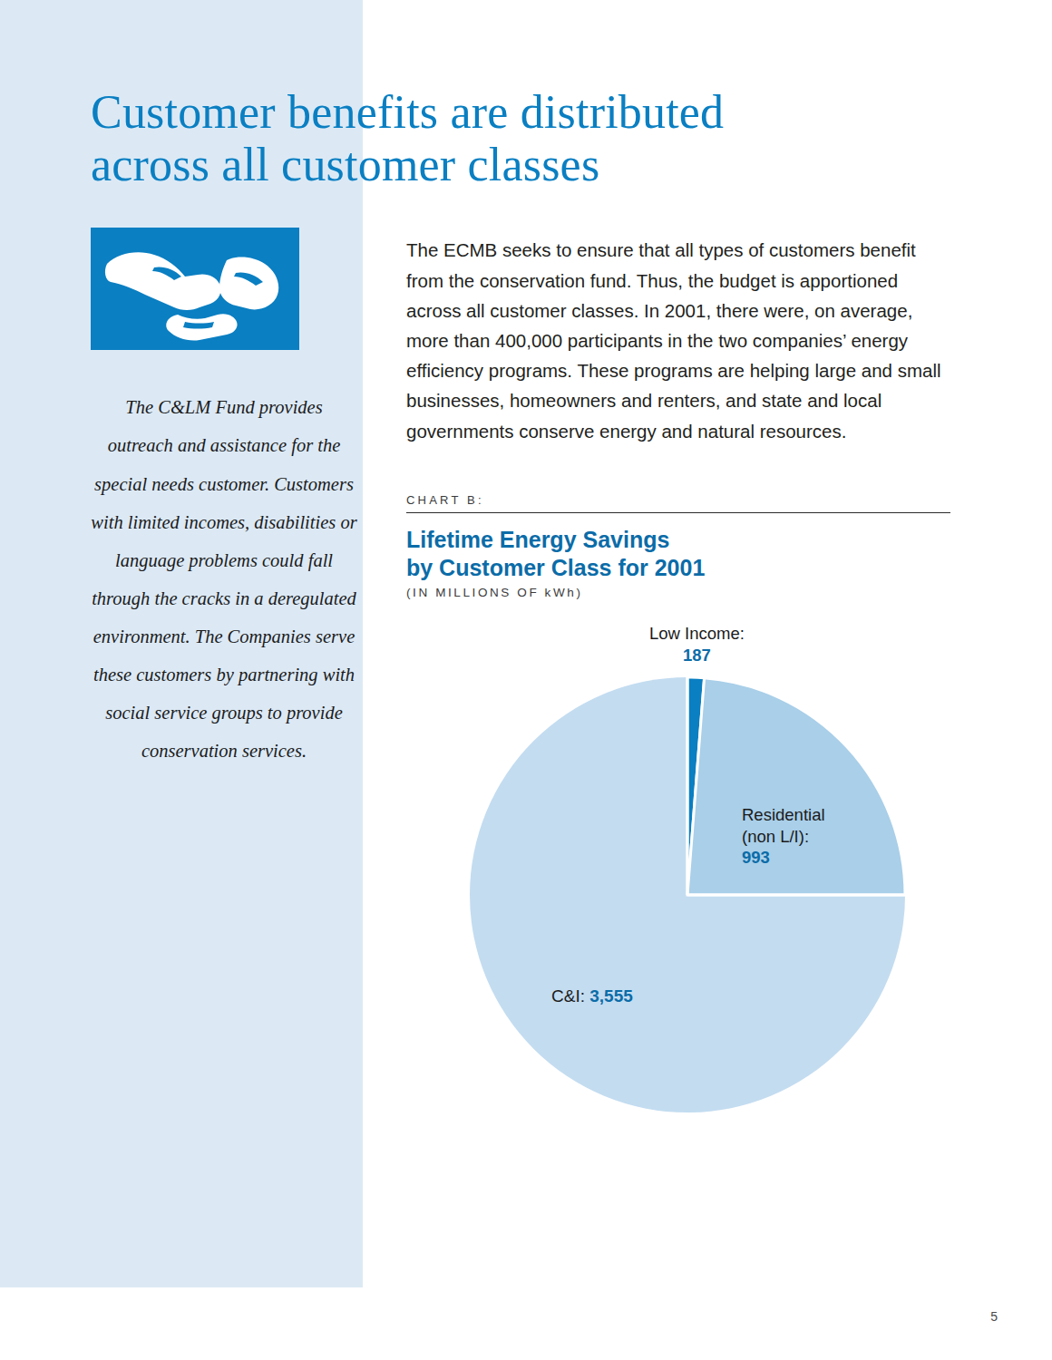Customer benefits are distributed
across all customer classes
The C&LM Fund provides outreach and assistance for the special needs customer. Customers with limited incomes, disabilities or language problems could fall through the cracks in a deregulated environment. The Companies serve these customers by partnering with social service groups to provide conservation services.
The ECMB seeks to ensure that all types of customers benefit from the conservation fund. Thus, the budget is apportioned across all customer classes. In 2001, there were, on average, more than 400,000 participants in the two companies’ energy efficiency programs. These programs are helping large and small businesses, homeowners and renters, and state and local governments conserve energy and natural resources.
CHART B:
Lifetime Energy Savings
by Customer Class for 2001
(IN MILLIONS OF kWh)
Low Income:
187
Residential
(non L/I):
993
C&I: 3,555
5